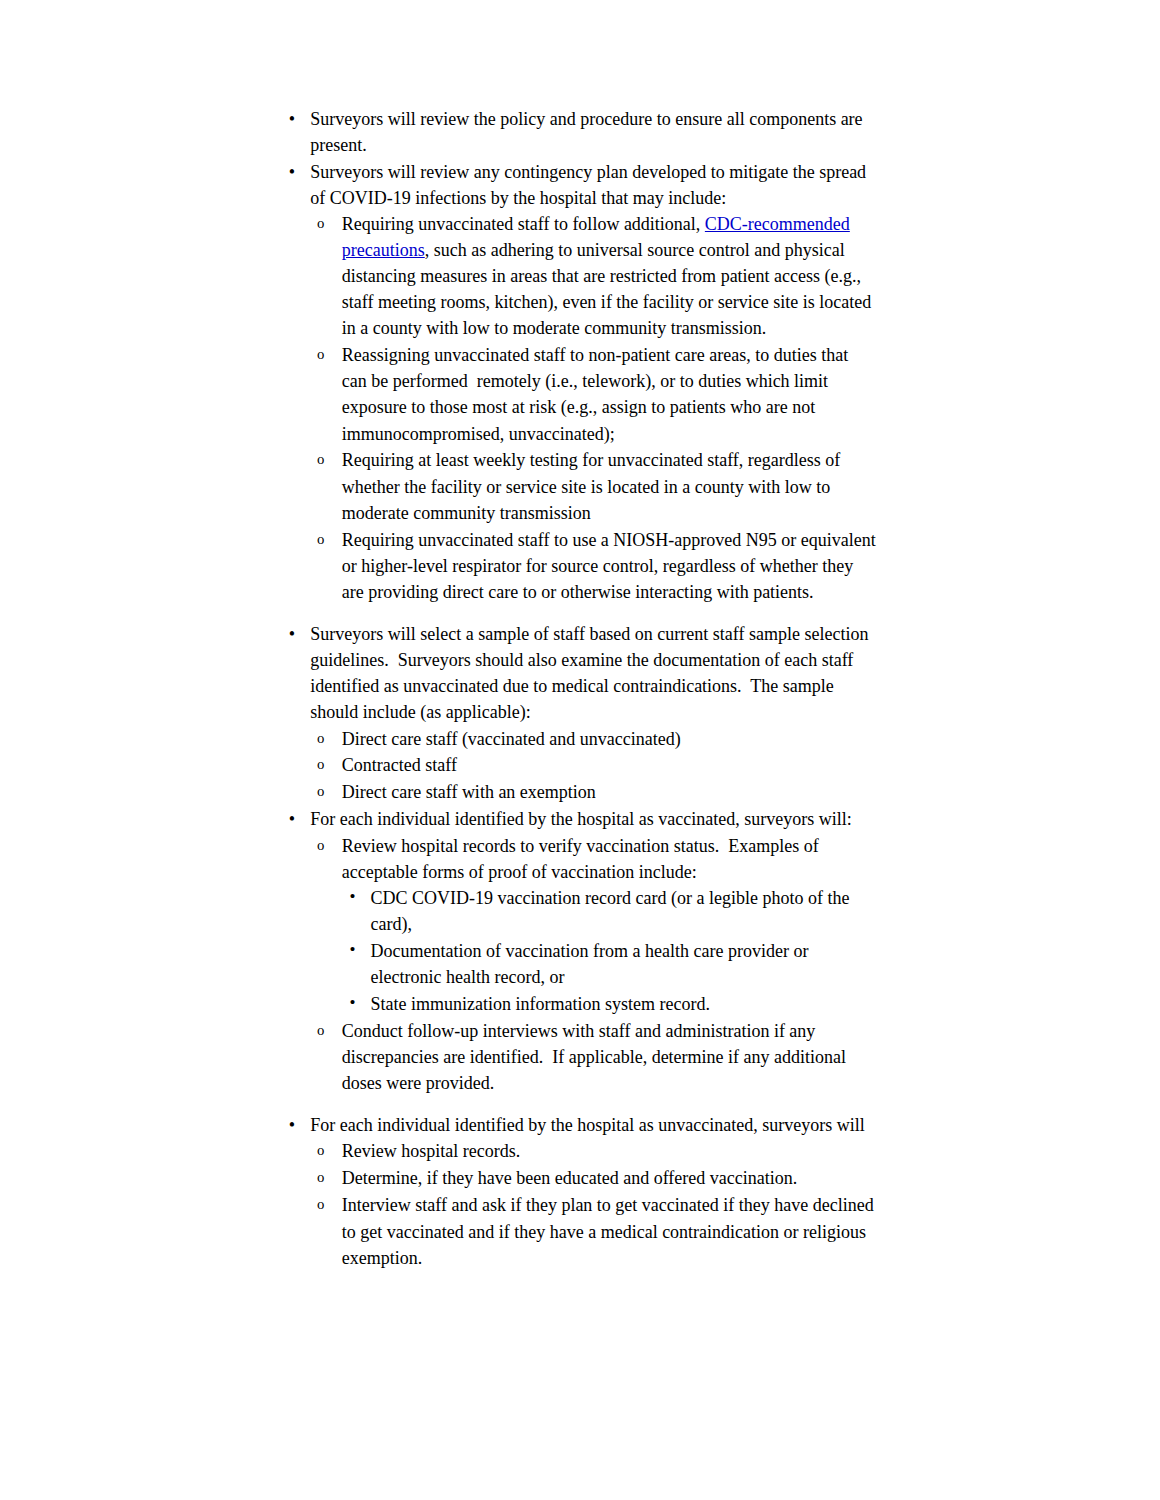Surveyors will review the policy and procedure to ensure all components are present.
Surveyors will review any contingency plan developed to mitigate the spread of COVID-19 infections by the hospital that may include:
Requiring unvaccinated staff to follow additional, CDC-recommended precautions, such as adhering to universal source control and physical distancing measures in areas that are restricted from patient access (e.g., staff meeting rooms, kitchen), even if the facility or service site is located in a county with low to moderate community transmission.
Reassigning unvaccinated staff to non-patient care areas, to duties that can be performed remotely (i.e., telework), or to duties which limit exposure to those most at risk (e.g., assign to patients who are not immunocompromised, unvaccinated);
Requiring at least weekly testing for unvaccinated staff, regardless of whether the facility or service site is located in a county with low to moderate community transmission
Requiring unvaccinated staff to use a NIOSH-approved N95 or equivalent or higher-level respirator for source control, regardless of whether they are providing direct care to or otherwise interacting with patients.
Surveyors will select a sample of staff based on current staff sample selection guidelines. Surveyors should also examine the documentation of each staff identified as unvaccinated due to medical contraindications. The sample should include (as applicable):
Direct care staff (vaccinated and unvaccinated)
Contracted staff
Direct care staff with an exemption
For each individual identified by the hospital as vaccinated, surveyors will:
Review hospital records to verify vaccination status. Examples of acceptable forms of proof of vaccination include:
CDC COVID-19 vaccination record card (or a legible photo of the card),
Documentation of vaccination from a health care provider or electronic health record, or
State immunization information system record.
Conduct follow-up interviews with staff and administration if any discrepancies are identified. If applicable, determine if any additional doses were provided.
For each individual identified by the hospital as unvaccinated, surveyors will
Review hospital records.
Determine, if they have been educated and offered vaccination.
Interview staff and ask if they plan to get vaccinated if they have declined to get vaccinated and if they have a medical contraindication or religious exemption.